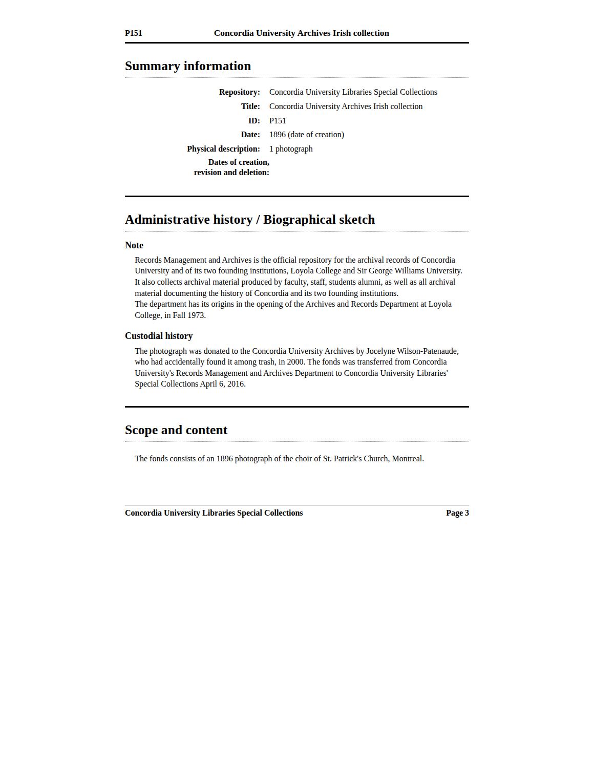P151
Concordia University Archives Irish collection
Summary information
| Repository: | Concordia University Libraries Special Collections |
| Title: | Concordia University Archives Irish collection |
| ID: | P151 |
| Date: | 1896 (date of creation) |
| Physical description: | 1 photograph |
| Dates of creation, revision and deletion: | |
Administrative history / Biographical sketch
Note
Records Management and Archives is the official repository for the archival records of Concordia University and of its two founding institutions, Loyola College and Sir George Williams University. It also collects archival material produced by faculty, staff, students alumni, as well as all archival material documenting the history of Concordia and its two founding institutions.
The department has its origins in the opening of the Archives and Records Department at Loyola College, in Fall 1973.
Custodial history
The photograph was donated to the Concordia University Archives by Jocelyne Wilson-Patenaude, who had accidentally found it among trash, in 2000. The fonds was transferred from Concordia University's Records Management and Archives Department to Concordia University Libraries' Special Collections April 6, 2016.
Scope and content
The fonds consists of an 1896 photograph of the choir of St. Patrick's Church, Montreal.
Concordia University Libraries Special Collections
Page 3